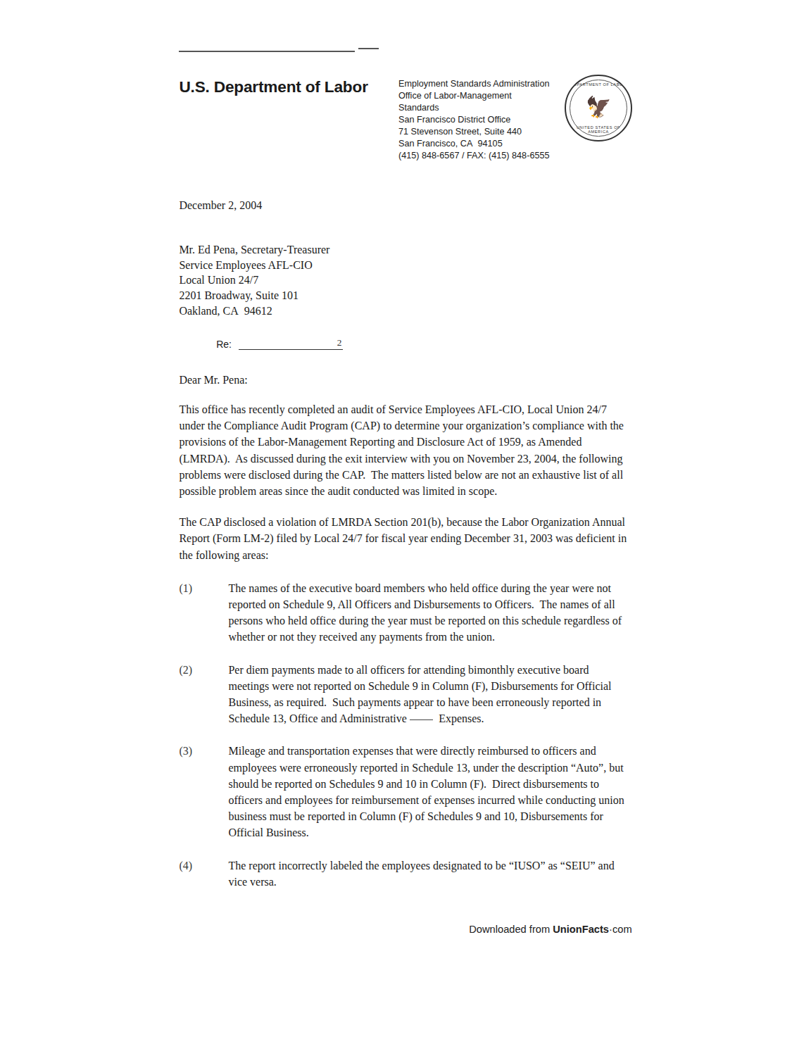U.S. Department of Labor
Employment Standards Administration
Office of Labor-Management Standards
San Francisco District Office
71 Stevenson Street, Suite 440
San Francisco, CA 94105
(415) 848-6567 / FAX: (415) 848-6555
DEPARTMENT OF LABOR
🦅
UNITED STATES OF AMERICA
December 2, 2004
Mr. Ed Pena, Secretary-Treasurer
Service Employees AFL-CIO
Local Union 24/7
2201 Broadway, Suite 101
Oakland, CA 94612
Re:
Dear Mr. Pena:
This office has recently completed an audit of Service Employees AFL-CIO, Local Union 24/7 under the Compliance Audit Program (CAP) to determine your organization’s compliance with the provisions of the Labor-Management Reporting and Disclosure Act of 1959, as Amended (LMRDA). As discussed during the exit interview with you on November 23, 2004, the following problems were disclosed during the CAP. The matters listed below are not an exhaustive list of all possible problem areas since the audit conducted was limited in scope.
The CAP disclosed a violation of LMRDA Section 201(b), because the Labor Organization Annual Report (Form LM-2) filed by Local 24/7 for fiscal year ending December 31, 2003 was deficient in the following areas:
(1) The names of the executive board members who held office during the year were not reported on Schedule 9, All Officers and Disbursements to Officers. The names of all persons who held office during the year must be reported on this schedule regardless of whether or not they received any payments from the union.
(2) Per diem payments made to all officers for attending bimonthly executive board meetings were not reported on Schedule 9 in Column (F), Disbursements for Official Business, as required. Such payments appear to have been erroneously reported in Schedule 13, Office and Administrative Expenses.
(3) Mileage and transportation expenses that were directly reimbursed to officers and employees were erroneously reported in Schedule 13, under the description “Auto”, but should be reported on Schedules 9 and 10 in Column (F). Direct disbursements to officers and employees for reimbursement of expenses incurred while conducting union business must be reported in Column (F) of Schedules 9 and 10, Disbursements for Official Business.
(4) The report incorrectly labeled the employees designated to be “IUSO” as “SEIU” and vice versa.
Downloaded from UnionFacts·com